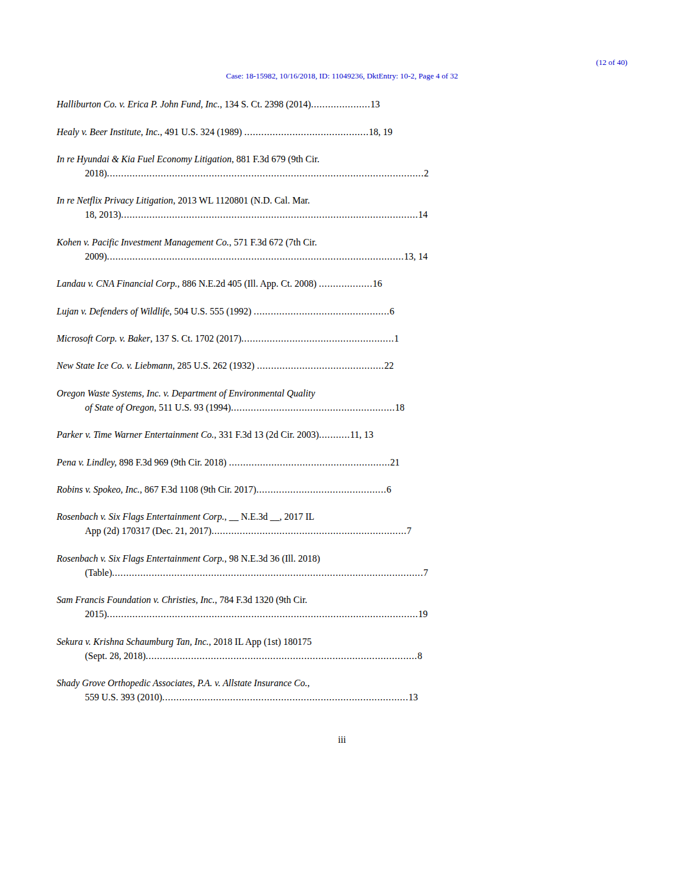(12 of 40)
Case: 18-15982, 10/16/2018, ID: 11049236, DktEntry: 10-2, Page 4 of 32
Halliburton Co. v. Erica P. John Fund, Inc., 134 S. Ct. 2398 (2014)..................... 13
Healy v. Beer Institute, Inc., 491 U.S. 324 (1989) ............................................ 18, 19
In re Hyundai & Kia Fuel Economy Litigation, 881 F.3d 679 (9th Cir. 2018)................................................................................................................ 2
In re Netflix Privacy Litigation, 2013 WL 1120801 (N.D. Cal. Mar. 18, 2013)......................................................................................................... 14
Kohen v. Pacific Investment Management Co., 571 F.3d 672 (7th Cir. 2009)......................................................................................................... 13, 14
Landau v. CNA Financial Corp., 886 N.E.2d 405 (Ill. App. Ct. 2008) ................... 16
Lujan v. Defenders of Wildlife, 504 U.S. 555 (1992) ................................................ 6
Microsoft Corp. v. Baker, 137 S. Ct. 1702 (2017)...................................................... 1
New State Ice Co. v. Liebmann, 285 U.S. 262 (1932) ............................................. 22
Oregon Waste Systems, Inc. v. Department of Environmental Quality of State of Oregon, 511 U.S. 93 (1994).......................................................... 18
Parker v. Time Warner Entertainment Co., 331 F.3d 13 (2d Cir. 2003)........... 11, 13
Pena v. Lindley, 898 F.3d 969 (9th Cir. 2018) ......................................................... 21
Robins v. Spokeo, Inc., 867 F.3d 1108 (9th Cir. 2017).............................................. 6
Rosenbach v. Six Flags Entertainment Corp., __ N.E.3d __, 2017 IL App (2d) 170317 (Dec. 21, 2017)..................................................................... 7
Rosenbach v. Six Flags Entertainment Corp., 98 N.E.3d 36 (Ill. 2018) (Table).............................................................................................................. 7
Sam Francis Foundation v. Christies, Inc., 784 F.3d 1320 (9th Cir. 2015).............................................................................................................. 19
Sekura v. Krishna Schaumburg Tan, Inc., 2018 IL App (1st) 180175 (Sept. 28, 2018)................................................................................................ 8
Shady Grove Orthopedic Associates, P.A. v. Allstate Insurance Co., 559 U.S. 393 (2010)....................................................................................... 13
iii